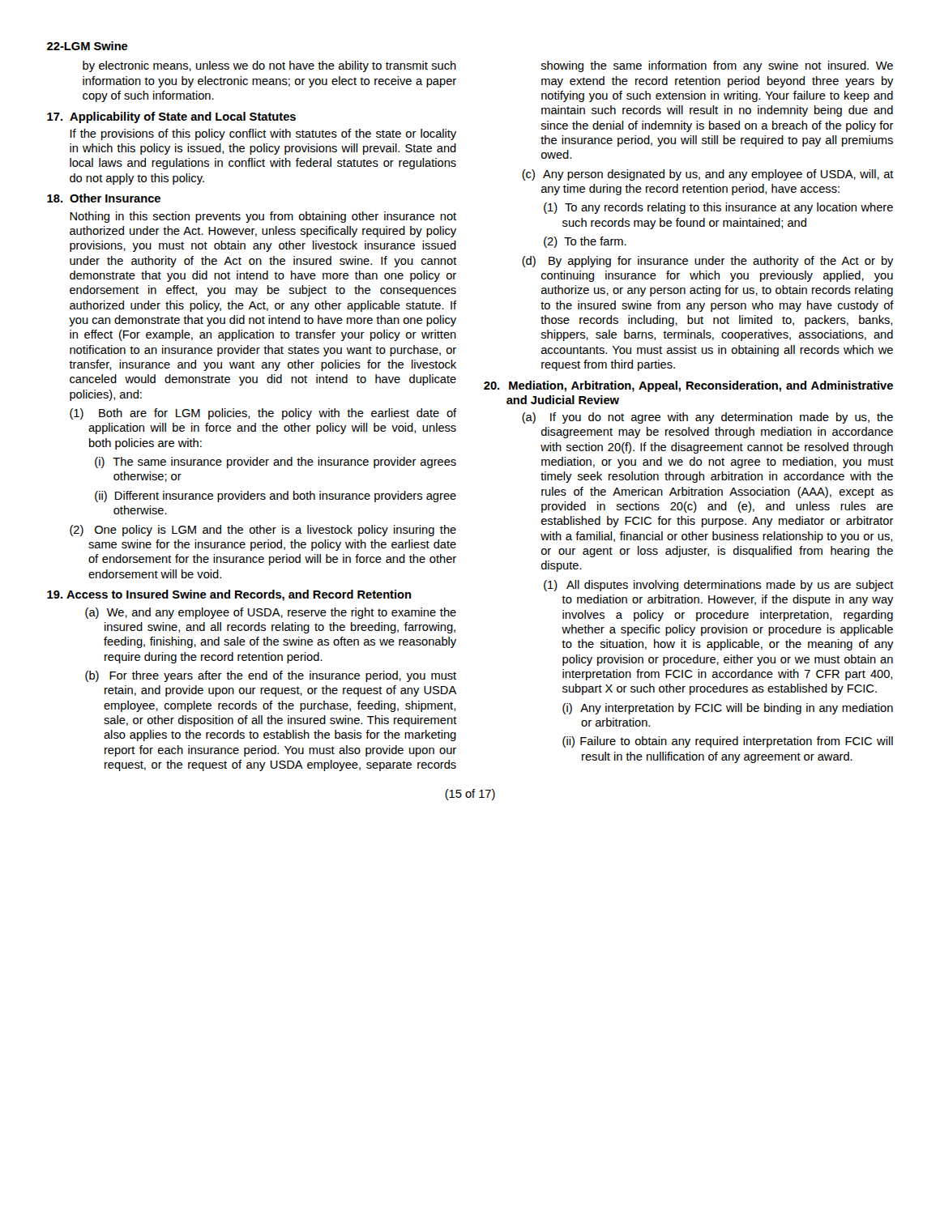22-LGM Swine
by electronic means, unless we do not have the ability to transmit such information to you by electronic means; or you elect to receive a paper copy of such information.
17. Applicability of State and Local Statutes
If the provisions of this policy conflict with statutes of the state or locality in which this policy is issued, the policy provisions will prevail. State and local laws and regulations in conflict with federal statutes or regulations do not apply to this policy.
18. Other Insurance
Nothing in this section prevents you from obtaining other insurance not authorized under the Act. However, unless specifically required by policy provisions, you must not obtain any other livestock insurance issued under the authority of the Act on the insured swine. If you cannot demonstrate that you did not intend to have more than one policy or endorsement in effect, you may be subject to the consequences authorized under this policy, the Act, or any other applicable statute. If you can demonstrate that you did not intend to have more than one policy in effect (For example, an application to transfer your policy or written notification to an insurance provider that states you want to purchase, or transfer, insurance and you want any other policies for the livestock canceled would demonstrate you did not intend to have duplicate policies), and:
(1) Both are for LGM policies, the policy with the earliest date of application will be in force and the other policy will be void, unless both policies are with:
(i) The same insurance provider and the insurance provider agrees otherwise; or
(ii) Different insurance providers and both insurance providers agree otherwise.
(2) One policy is LGM and the other is a livestock policy insuring the same swine for the insurance period, the policy with the earliest date of endorsement for the insurance period will be in force and the other endorsement will be void.
19. Access to Insured Swine and Records, and Record Retention
(a) We, and any employee of USDA, reserve the right to examine the insured swine, and all records relating to the breeding, farrowing, feeding, finishing, and sale of the swine as often as we reasonably require during the record retention period.
(b) For three years after the end of the insurance period, you must retain, and provide upon our request, or the request of any USDA employee, complete records of the purchase, feeding, shipment, sale, or other disposition of all the insured swine. This requirement also applies to the records to establish the basis for the marketing report for each insurance period. You must also provide upon our request, or the request of any USDA employee, separate records showing the same information from any swine not insured. We may extend the record retention period beyond three years by notifying you of such extension in writing. Your failure to keep and maintain such records will result in no indemnity being due and since the denial of indemnity is based on a breach of the policy for the insurance period, you will still be required to pay all premiums owed.
(c) Any person designated by us, and any employee of USDA, will, at any time during the record retention period, have access:
(1) To any records relating to this insurance at any location where such records may be found or maintained; and
(2) To the farm.
(d) By applying for insurance under the authority of the Act or by continuing insurance for which you previously applied, you authorize us, or any person acting for us, to obtain records relating to the insured swine from any person who may have custody of those records including, but not limited to, packers, banks, shippers, sale barns, terminals, cooperatives, associations, and accountants. You must assist us in obtaining all records which we request from third parties.
20. Mediation, Arbitration, Appeal, Reconsideration, and Administrative and Judicial Review
(a) If you do not agree with any determination made by us, the disagreement may be resolved through mediation in accordance with section 20(f). If the disagreement cannot be resolved through mediation, or you and we do not agree to mediation, you must timely seek resolution through arbitration in accordance with the rules of the American Arbitration Association (AAA), except as provided in sections 20(c) and (e), and unless rules are established by FCIC for this purpose. Any mediator or arbitrator with a familial, financial or other business relationship to you or us, or our agent or loss adjuster, is disqualified from hearing the dispute.
(1) All disputes involving determinations made by us are subject to mediation or arbitration. However, if the dispute in any way involves a policy or procedure interpretation, regarding whether a specific policy provision or procedure is applicable to the situation, how it is applicable, or the meaning of any policy provision or procedure, either you or we must obtain an interpretation from FCIC in accordance with 7 CFR part 400, subpart X or such other procedures as established by FCIC.
(i) Any interpretation by FCIC will be binding in any mediation or arbitration.
(ii) Failure to obtain any required interpretation from FCIC will result in the nullification of any agreement or award.
(15 of 17)